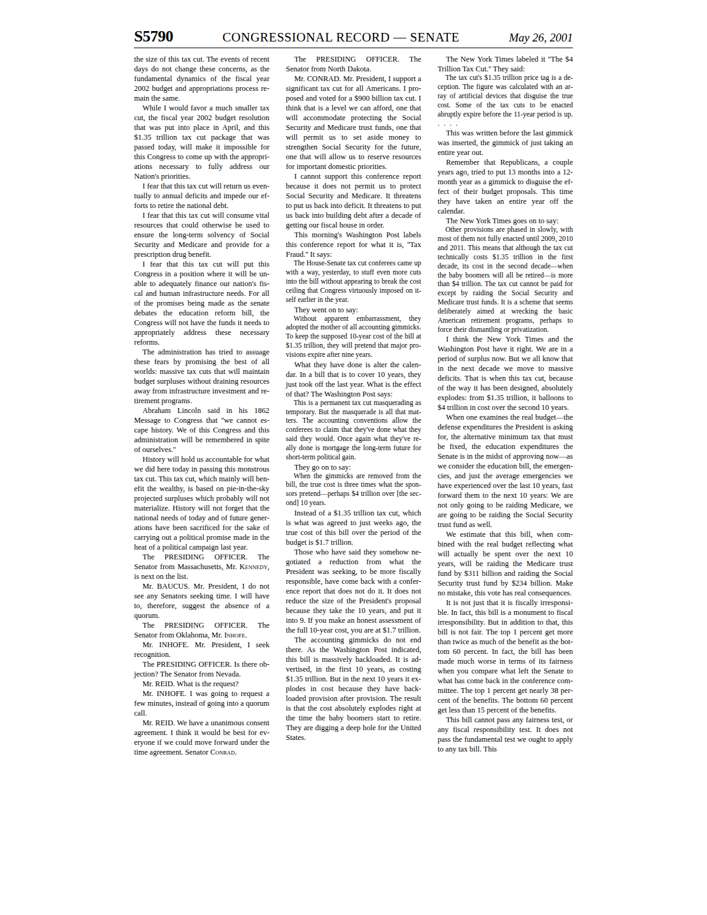S5790
CONGRESSIONAL RECORD — SENATE
May 26, 2001
the size of this tax cut. The events of recent days do not change these concerns, as the fundamental dynamics of the fiscal year 2002 budget and appropriations process remain the same.
While I would favor a much smaller tax cut, the fiscal year 2002 budget resolution that was put into place in April, and this $1.35 trillion tax cut package that was passed today, will make it impossible for this Congress to come up with the appropriations necessary to fully address our Nation's priorities.
I fear that this tax cut will return us eventually to annual deficits and impede our efforts to retire the national debt.
I fear that this tax cut will consume vital resources that could otherwise be used to ensure the long-term solvency of Social Security and Medicare and provide for a prescription drug benefit.
I fear that this tax cut will put this Congress in a position where it will be unable to adequately finance our nation's fiscal and human infrastructure needs. For all of the promises being made as the senate debates the education reform bill, the Congress will not have the funds it needs to appropriately address these necessary reforms.
The administration has tried to assuage these fears by promising the best of all worlds: massive tax cuts that will maintain budget surpluses without draining resources away from infrastructure investment and retirement programs.
Abraham Lincoln said in his 1862 Message to Congress that ''we cannot escape history. We of this Congress and this administration will be remembered in spite of ourselves.''
History will hold us accountable for what we did here today in passing this monstrous tax cut. This tax cut, which mainly will benefit the wealthy, is based on pie-in-the-sky projected surpluses which probably will not materialize. History will not forget that the national needs of today and of future generations have been sacrificed for the sake of carrying out a political promise made in the heat of a political campaign last year.
The PRESIDING OFFICER. The Senator from Massachusetts, Mr. Kennedy, is next on the list.
Mr. BAUCUS. Mr. President, I do not see any Senators seeking time. I will have to, therefore, suggest the absence of a quorum.
The PRESIDING OFFICER. The Senator from Oklahoma, Mr. Inhofe.
Mr. INHOFE. Mr. President, I seek recognition.
The PRESIDING OFFICER. Is there objection? The Senator from Nevada.
Mr. REID. What is the request?
Mr. INHOFE. I was going to request a few minutes, instead of going into a quorum call.
Mr. REID. We have a unanimous consent agreement. I think it would be best for everyone if we could move forward under the time agreement. Senator Conrad.
The PRESIDING OFFICER. The Senator from North Dakota.
Mr. CONRAD. Mr. President, I support a significant tax cut for all Americans. I proposed and voted for a $900 billion tax cut. I think that is a level we can afford, one that will accommodate protecting the Social Security and Medicare trust funds, one that will permit us to set aside money to strengthen Social Security for the future, one that will allow us to reserve resources for important domestic priorities.
I cannot support this conference report because it does not permit us to protect Social Security and Medicare. It threatens to put us back into deficit. It threatens to put us back into building debt after a decade of getting our fiscal house in order.
This morning's Washington Post labels this conference report for what it is, ''Tax Fraud.'' It says:
The House-Senate tax cut conferees came up with a way, yesterday, to stuff even more cuts into the bill without appearing to break the cost ceiling that Congress virtuously imposed on itself earlier in the year.
They went on to say:
Without apparent embarrassment, they adopted the mother of all accounting gimmicks. To keep the supposed 10-year cost of the bill at $1.35 trillion, they will pretend that major provisions expire after nine years.
What they have done is alter the calendar. In a bill that is to cover 10 years, they just took off the last year. What is the effect of that? The Washington Post says:
This is a permanent tax cut masquerading as temporary. But the masquerade is all that matters. The accounting conventions allow the conferees to claim that they've done what they said they would. Once again what they've really done is mortgage the long-term future for short-term political gain.
They go on to say:
When the gimmicks are removed from the bill, the true cost is three times what the sponsors pretend—perhaps $4 trillion over [the second] 10 years.
Instead of a $1.35 trillion tax cut, which is what was agreed to just weeks ago, the true cost of this bill over the period of the budget is $1.7 trillion.
Those who have said they somehow negotiated a reduction from what the President was seeking, to be more fiscally responsible, have come back with a conference report that does not do it. It does not reduce the size of the President's proposal because they take the 10 years, and put it into 9. If you make an honest assessment of the full 10-year cost, you are at $1.7 trillion.
The accounting gimmicks do not end there. As the Washington Post indicated, this bill is massively backloaded. It is advertised, in the first 10 years, as costing $1.35 trillion. But in the next 10 years it explodes in cost because they have backloaded provision after provision. The result is that the cost absolutely explodes right at the time the baby boomers start to retire. They are digging a deep hole for the United States.
The New York Times labeled it ''The $4 Trillion Tax Cut.'' They said:
The tax cut's $1.35 trillion price tag is a deception. The figure was calculated with an array of artificial devices that disguise the true cost. Some of the tax cuts to be enacted abruptly expire before the 11-year period is up. . . . .
This was written before the last gimmick was inserted, the gimmick of just taking an entire year out.
Remember that Republicans, a couple years ago, tried to put 13 months into a 12-month year as a gimmick to disguise the effect of their budget proposals. This time they have taken an entire year off the calendar.
The New York Times goes on to say:
Other provisions are phased in slowly, with most of them not fully enacted until 2009, 2010 and 2011. This means that although the tax cut technically costs $1.35 trillion in the first decade, its cost in the second decade—when the baby boomers will all be retired—is more than $4 trillion. The tax cut cannot be paid for except by raiding the Social Security and Medicare trust funds. It is a scheme that seems deliberately aimed at wrecking the basic American retirement programs, perhaps to force their dismantling or privatization.
I think the New York Times and the Washington Post have it right. We are in a period of surplus now. But we all know that in the next decade we move to massive deficits. That is when this tax cut, because of the way it has been designed, absolutely explodes: from $1.35 trillion, it balloons to $4 trillion in cost over the second 10 years.
When one examines the real budget—the defense expenditures the President is asking for, the alternative minimum tax that must be fixed, the education expenditures the Senate is in the midst of approving now—as we consider the education bill, the emergencies, and just the average emergencies we have experienced over the last 10 years, fast forward them to the next 10 years: We are not only going to be raiding Medicare, we are going to be raiding the Social Security trust fund as well.
We estimate that this bill, when combined with the real budget reflecting what will actually be spent over the next 10 years, will be raiding the Medicare trust fund by $311 billion and raiding the Social Security trust fund by $234 billion. Make no mistake, this vote has real consequences.
It is not just that it is fiscally irresponsible. In fact, this bill is a monument to fiscal irresponsibility. But in addition to that, this bill is not fair. The top 1 percent get more than twice as much of the benefit as the bottom 60 percent. In fact, the bill has been made much worse in terms of its fairness when you compare what left the Senate to what has come back in the conference committee. The top 1 percent get nearly 38 percent of the benefits. The bottom 60 percent get less than 15 percent of the benefits.
This bill cannot pass any fairness test, or any fiscal responsibility test. It does not pass the fundamental test we ought to apply to any tax bill. This